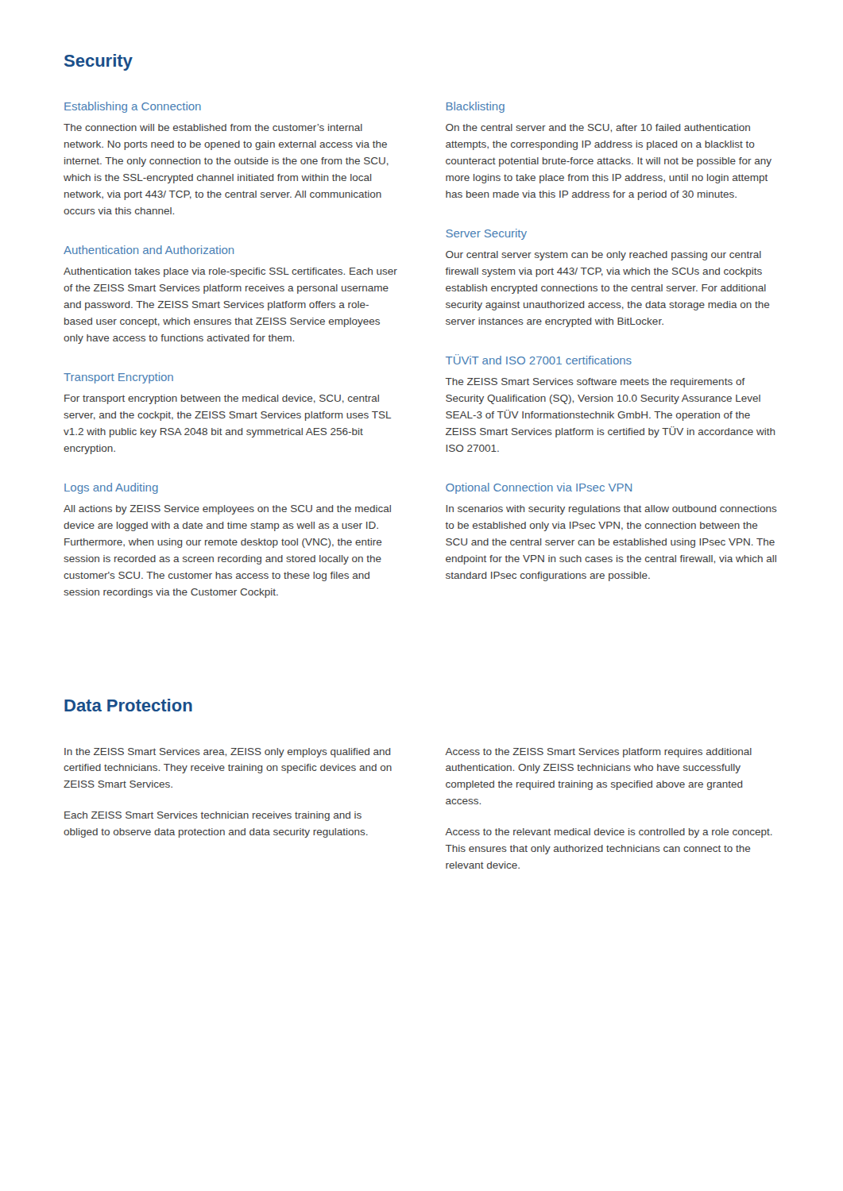Security
Establishing a Connection
The connection will be established from the customer’s internal network. No ports need to be opened to gain external access via the internet. The only connection to the outside is the one from the SCU, which is the SSL-encrypted channel initiated from within the local network, via port 443/ TCP, to the central server. All communication occurs via this channel.
Authentication and Authorization
Authentication takes place via role-specific SSL certificates. Each user of the ZEISS Smart Services platform receives a personal username and password. The ZEISS Smart Services platform offers a role-based user concept, which ensures that ZEISS Service employees only have access to functions activated for them.
Transport Encryption
For transport encryption between the medical device, SCU, central server, and the cockpit, the ZEISS Smart Services platform uses TSL v1.2 with public key RSA 2048 bit and symmetrical AES 256-bit encryption.
Logs and Auditing
All actions by ZEISS Service employees on the SCU and the medical device are logged with a date and time stamp as well as a user ID. Furthermore, when using our remote desktop tool (VNC), the entire session is recorded as a screen recording and stored locally on the customer's SCU. The customer has access to these log files and session recordings via the Customer Cockpit.
Blacklisting
On the central server and the SCU, after 10 failed authentication attempts, the corresponding IP address is placed on a blacklist to counteract potential brute-force attacks. It will not be possible for any more logins to take place from this IP address, until no login attempt has been made via this IP address for a period of 30 minutes.
Server Security
Our central server system can be only reached passing our central firewall system via port 443/ TCP, via which the SCUs and cockpits establish encrypted connections to the central server. For additional security against unauthorized access, the data storage media on the server instances are encrypted with BitLocker.
TÜViT and ISO 27001 certifications
The ZEISS Smart Services software meets the requirements of Security Qualification (SQ), Version 10.0 Security Assurance Level SEAL-3 of TÜV Informationstechnik GmbH. The operation of the ZEISS Smart Services platform is certified by TÜV in accordance with ISO 27001.
Optional Connection via IPsec VPN
In scenarios with security regulations that allow outbound connections to be established only via IPsec VPN, the connection between the SCU and the central server can be established using IPsec VPN. The endpoint for the VPN in such cases is the central firewall, via which all standard IPsec configurations are possible.
Data Protection
In the ZEISS Smart Services area, ZEISS only employs qualified and certified technicians. They receive training on specific devices and on ZEISS Smart Services.
Each ZEISS Smart Services technician receives training and is obliged to observe data protection and data security regulations.
Access to the ZEISS Smart Services platform requires additional authentication. Only ZEISS technicians who have successfully completed the required training as specified above are granted access.
Access to the relevant medical device is controlled by a role concept. This ensures that only authorized technicians can connect to the relevant device.